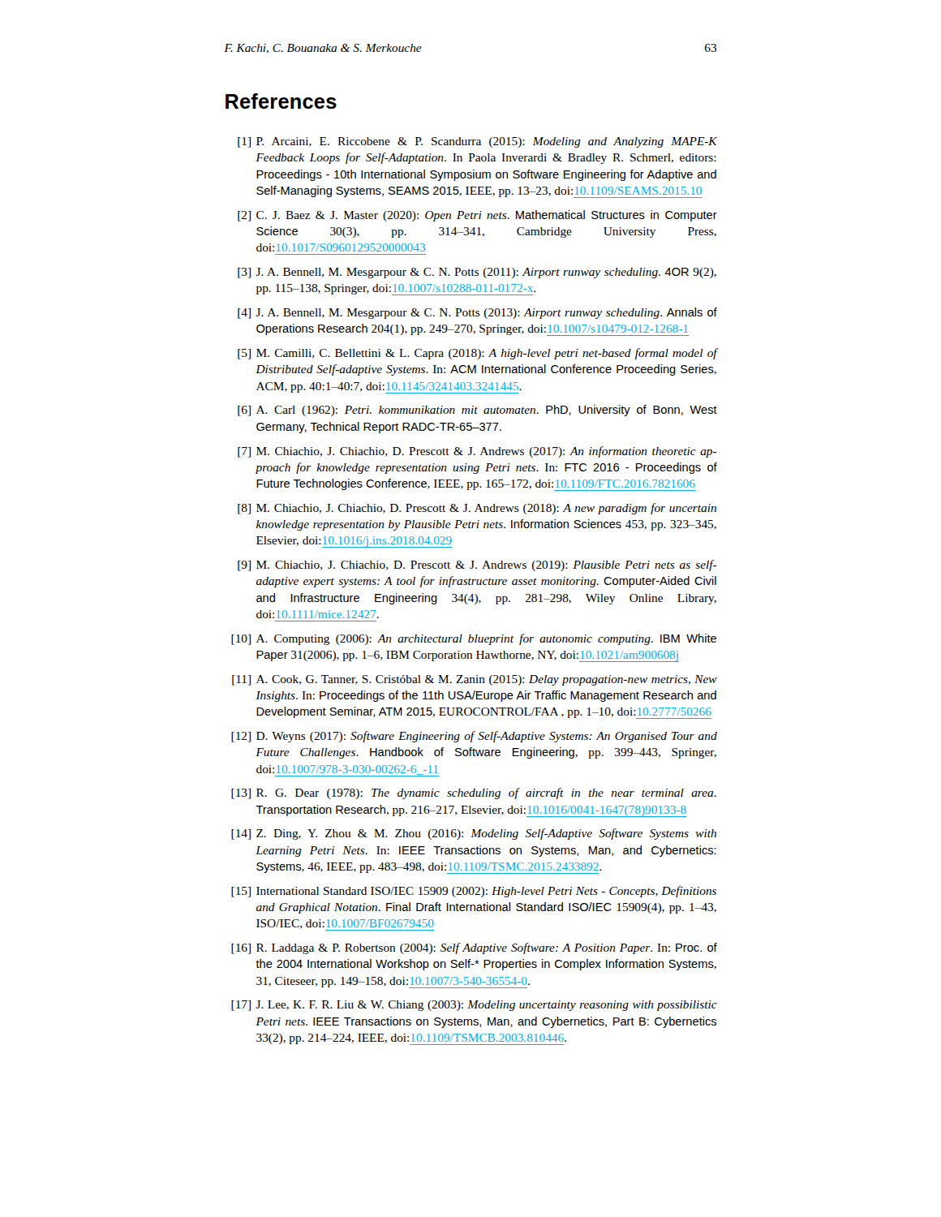F. Kachi, C. Bouanaka & S. Merkouche 63
References
P. Arcaini, E. Riccobene & P. Scandurra (2015): Modeling and Analyzing MAPE-K Feedback Loops for Self-Adaptation. In Paola Inverardi & Bradley R. Schmerl, editors: Proceedings - 10th International Symposium on Software Engineering for Adaptive and Self-Managing Systems, SEAMS 2015, IEEE, pp. 13–23, doi:10.1109/SEAMS.2015.10
C. J. Baez & J. Master (2020): Open Petri nets. Mathematical Structures in Computer Science 30(3), pp. 314–341, Cambridge University Press, doi:10.1017/S0960129520000043
J. A. Bennell, M. Mesgarpour & C. N. Potts (2011): Airport runway scheduling. 4OR 9(2), pp. 115–138, Springer, doi:10.1007/s10288-011-0172-x.
J. A. Bennell, M. Mesgarpour & C. N. Potts (2013): Airport runway scheduling. Annals of Operations Research 204(1), pp. 249–270, Springer, doi:10.1007/s10479-012-1268-1
M. Camilli, C. Bellettini & L. Capra (2018): A high-level petri net-based formal model of Distributed Self-adaptive Systems. In: ACM International Conference Proceeding Series, ACM, pp. 40:1–40:7, doi:10.1145/3241403.3241445.
A. Carl (1962): Petri. kommunikation mit automaten. PhD, University of Bonn, West Germany, Technical Report RADC-TR-65–377.
M. Chiachio, J. Chiachio, D. Prescott & J. Andrews (2017): An information theoretic approach for knowledge representation using Petri nets. In: FTC 2016 - Proceedings of Future Technologies Conference, IEEE, pp. 165–172, doi:10.1109/FTC.2016.7821606
M. Chiachio, J. Chiachio, D. Prescott & J. Andrews (2018): A new paradigm for uncertain knowledge representation by Plausible Petri nets. Information Sciences 453, pp. 323–345, Elsevier, doi:10.1016/j.ins.2018.04.029
M. Chiachio, J. Chiachio, D. Prescott & J. Andrews (2019): Plausible Petri nets as self-adaptive expert systems: A tool for infrastructure asset monitoring. Computer-Aided Civil and Infrastructure Engineering 34(4), pp. 281–298, Wiley Online Library, doi:10.1111/mice.12427.
A. Computing (2006): An architectural blueprint for autonomic computing. IBM White Paper 31(2006), pp. 1–6, IBM Corporation Hawthorne, NY, doi:10.1021/am900608j
A. Cook, G. Tanner, S. Cristóbal & M. Zanin (2015): Delay propagation-new metrics, New Insights. In: Proceedings of the 11th USA/Europe Air Traffic Management Research and Development Seminar, ATM 2015, EUROCONTROL/FAA , pp. 1–10, doi:10.2777/50266
D. Weyns (2017): Software Engineering of Self-Adaptive Systems: An Organised Tour and Future Challenges. Handbook of Software Engineering, pp. 399–443, Springer, doi:10.1007/978-3-030-00262-6_-11
R. G. Dear (1978): The dynamic scheduling of aircraft in the near terminal area. Transportation Research, pp. 216–217, Elsevier, doi:10.1016/0041-1647(78)90133-8
Z. Ding, Y. Zhou & M. Zhou (2016): Modeling Self-Adaptive Software Systems with Learning Petri Nets. In: IEEE Transactions on Systems, Man, and Cybernetics: Systems, 46, IEEE, pp. 483–498, doi:10.1109/TSMC.2015.2433892.
International Standard ISO/IEC 15909 (2002): High-level Petri Nets - Concepts, Definitions and Graphical Notation. Final Draft International Standard ISO/IEC 15909(4), pp. 1–43, ISO/IEC, doi:10.1007/BF02679450
R. Laddaga & P. Robertson (2004): Self Adaptive Software: A Position Paper. In: Proc. of the 2004 International Workshop on Self-* Properties in Complex Information Systems, 31, Citeseer, pp. 149–158, doi:10.1007/3-540-36554-0.
J. Lee, K. F. R. Liu & W. Chiang (2003): Modeling uncertainty reasoning with possibilistic Petri nets. IEEE Transactions on Systems, Man, and Cybernetics, Part B: Cybernetics 33(2), pp. 214–224, IEEE, doi:10.1109/TSMCB.2003.810446.